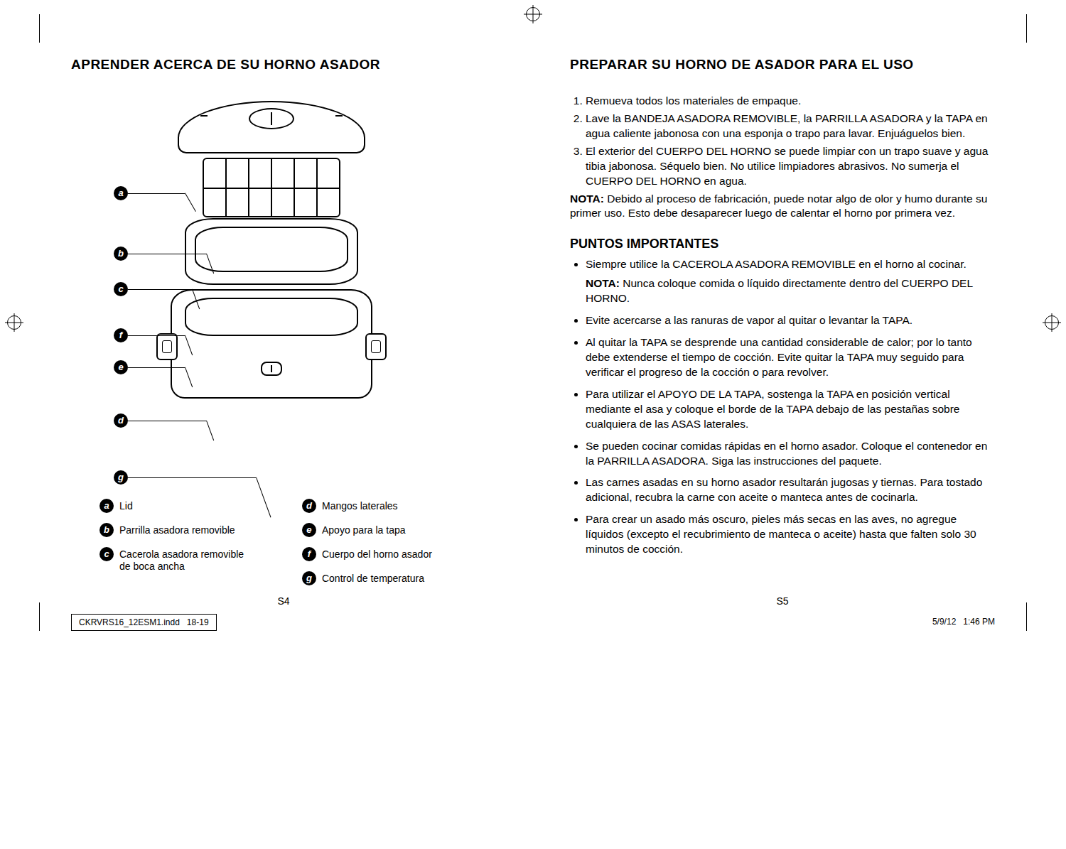APRENDER ACERCA DE SU HORNO ASADOR
a
b
c
f
e
d
g
a
Lid
b
Parrilla asadora removible
c
Cacerola asadora removible
de boca ancha
d
Mangos laterales
e
Apoyo para la tapa
f
Cuerpo del horno asador
g
Control de temperatura
PREPARAR SU HORNO DE ASADOR PARA EL USO
Remueva todos los materiales de empaque.
Lave la BANDEJA ASADORA REMOVIBLE, la PARRILLA ASADORA y la TAPA en agua caliente jabonosa con una esponja o trapo para lavar. Enjuáguelos bien.
El exterior del CUERPO DEL HORNO se puede limpiar con un trapo suave y agua tibia jabonosa. Séquelo bien. No utilice limpiadores abrasivos. No sumerja el CUERPO DEL HORNO en agua.
NOTA: Debido al proceso de fabricación, puede notar algo de olor y humo durante su primer uso. Esto debe desaparecer luego de calentar el horno por primera vez.
PUNTOS IMPORTANTES
Siempre utilice la CACEROLA ASADORA REMOVIBLE en el horno al cocinar.
NOTA: Nunca coloque comida o líquido directamente dentro del CUERPO DEL HORNO.
Evite acercarse a las ranuras de vapor al quitar o levantar la TAPA.
Al quitar la TAPA se desprende una cantidad considerable de calor; por lo tanto debe extenderse el tiempo de cocción. Evite quitar la TAPA muy seguido para verificar el progreso de la cocción o para revolver.
Para utilizar el APOYO DE LA TAPA, sostenga la TAPA en posición vertical mediante el asa y coloque el borde de la TAPA debajo de las pestañas sobre cualquiera de las ASAS laterales.
Se pueden cocinar comidas rápidas en el horno asador. Coloque el contenedor en la PARRILLA ASADORA. Siga las instrucciones del paquete.
Las carnes asadas en su horno asador resultarán jugosas y tiernas. Para tostado adicional, recubra la carne con aceite o manteca antes de cocinarla.
Para crear un asado más oscuro, pieles más secas en las aves, no agregue líquidos (excepto el recubrimiento de manteca o aceite) hasta que falten solo 30 minutos de cocción.
S4
S5
CKRVRS16_12ESM1.indd 18-19
5/9/12 1:46 PM